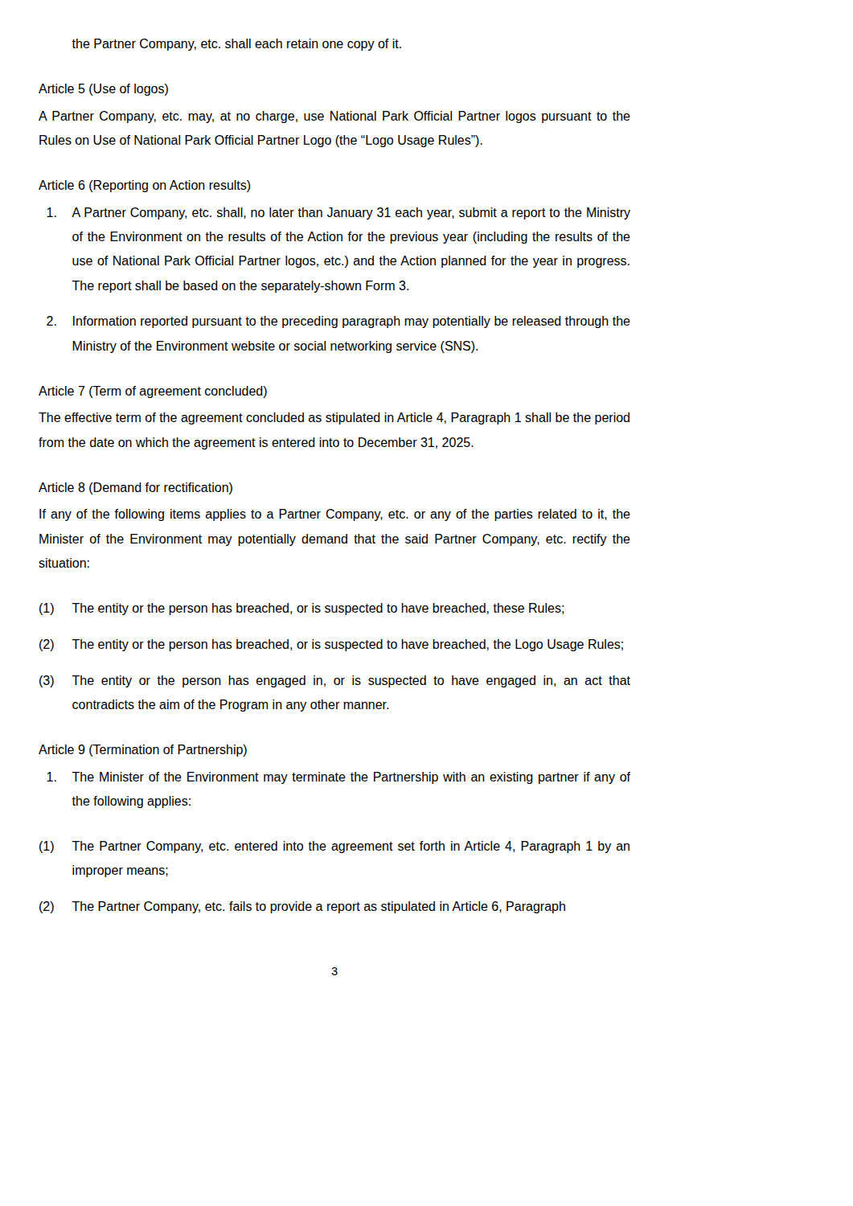the Partner Company, etc. shall each retain one copy of it.
Article 5 (Use of logos)
A Partner Company, etc. may, at no charge, use National Park Official Partner logos pursuant to the Rules on Use of National Park Official Partner Logo (the “Logo Usage Rules”).
Article 6 (Reporting on Action results)
A Partner Company, etc. shall, no later than January 31 each year, submit a report to the Ministry of the Environment on the results of the Action for the previous year (including the results of the use of National Park Official Partner logos, etc.) and the Action planned for the year in progress. The report shall be based on the separately-shown Form 3.
Information reported pursuant to the preceding paragraph may potentially be released through the Ministry of the Environment website or social networking service (SNS).
Article 7 (Term of agreement concluded)
The effective term of the agreement concluded as stipulated in Article 4, Paragraph 1 shall be the period from the date on which the agreement is entered into to December 31, 2025.
Article 8 (Demand for rectification)
If any of the following items applies to a Partner Company, etc. or any of the parties related to it, the Minister of the Environment may potentially demand that the said Partner Company, etc. rectify the situation:
(1) The entity or the person has breached, or is suspected to have breached, these Rules;
(2) The entity or the person has breached, or is suspected to have breached, the Logo Usage Rules;
(3) The entity or the person has engaged in, or is suspected to have engaged in, an act that contradicts the aim of the Program in any other manner.
Article 9 (Termination of Partnership)
The Minister of the Environment may terminate the Partnership with an existing partner if any of the following applies:
(1) The Partner Company, etc. entered into the agreement set forth in Article 4, Paragraph 1 by an improper means;
(2) The Partner Company, etc. fails to provide a report as stipulated in Article 6, Paragraph
3